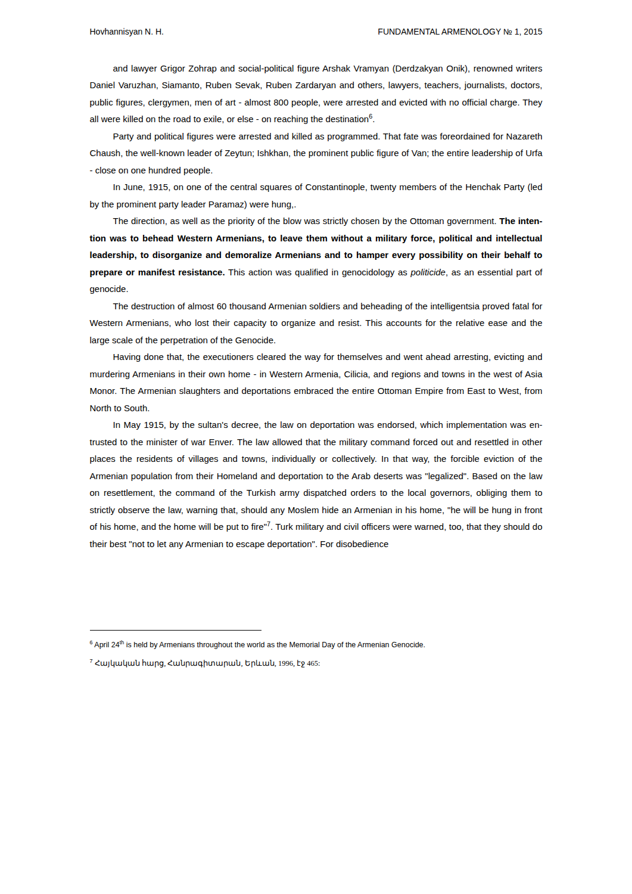Hovhannisyan N. H.
FUNDAMENTAL ARMENOLOGY № 1, 2015
and lawyer Grigor Zohrap and social-political figure Arshak Vramyan (Derdzakyan Onik), renowned writers Daniel Varuzhan, Siamanto, Ruben Sevak, Ruben Zardaryan and others, lawyers, teachers, journalists, doctors, public figures, clergymen, men of art - almost 800 people, were arrested and evicted with no official charge. They all were killed on the road to exile, or else - on reaching the destination6.
Party and political figures were arrested and killed as programmed. That fate was foreordained for Nazareth Chaush, the well-known leader of Zeytun; Ishkhan, the prominent public figure of Van; the entire leadership of Urfa - close on one hundred people.
In June, 1915, on one of the central squares of Constantinople, twenty members of the Henchak Party (led by the prominent party leader Paramaz) were hung,.
The direction, as well as the priority of the blow was strictly chosen by the Ottoman government. The intention was to behead Western Armenians, to leave them without a military force, political and intellectual leadership, to disorganize and demoralize Armenians and to hamper every possibility on their behalf to prepare or manifest resistance. This action was qualified in genocidology as politicide, as an essential part of genocide.
The destruction of almost 60 thousand Armenian soldiers and beheading of the intelligentsia proved fatal for Western Armenians, who lost their capacity to organize and resist. This accounts for the relative ease and the large scale of the perpetration of the Genocide.
Having done that, the executioners cleared the way for themselves and went ahead arresting, evicting and murdering Armenians in their own home - in Western Armenia, Cilicia, and regions and towns in the west of Asia Monor. The Armenian slaughters and deportations embraced the entire Ottoman Empire from East to West, from North to South.
In May 1915, by the sultan's decree, the law on deportation was endorsed, which implementation was entrusted to the minister of war Enver. The law allowed that the military command forced out and resettled in other places the residents of villages and towns, individually or collectively. In that way, the forcible eviction of the Armenian population from their Homeland and deportation to the Arab deserts was "legalized". Based on the law on resettlement, the command of the Turkish army dispatched orders to the local governors, obliging them to strictly observe the law, warning that, should any Moslem hide an Armenian in his home, "he will be hung in front of his home, and the home will be put to fire"7. Turk military and civil officers were warned, too, that they should do their best "not to let any Armenian to escape deportation". For disobedience
6 April 24th is held by Armenians throughout the world as the Memorial Day of the Armenian Genocide.
7 Հայկական հարց, Հանրագիտարան, Երևան, 1996, էջ 465: